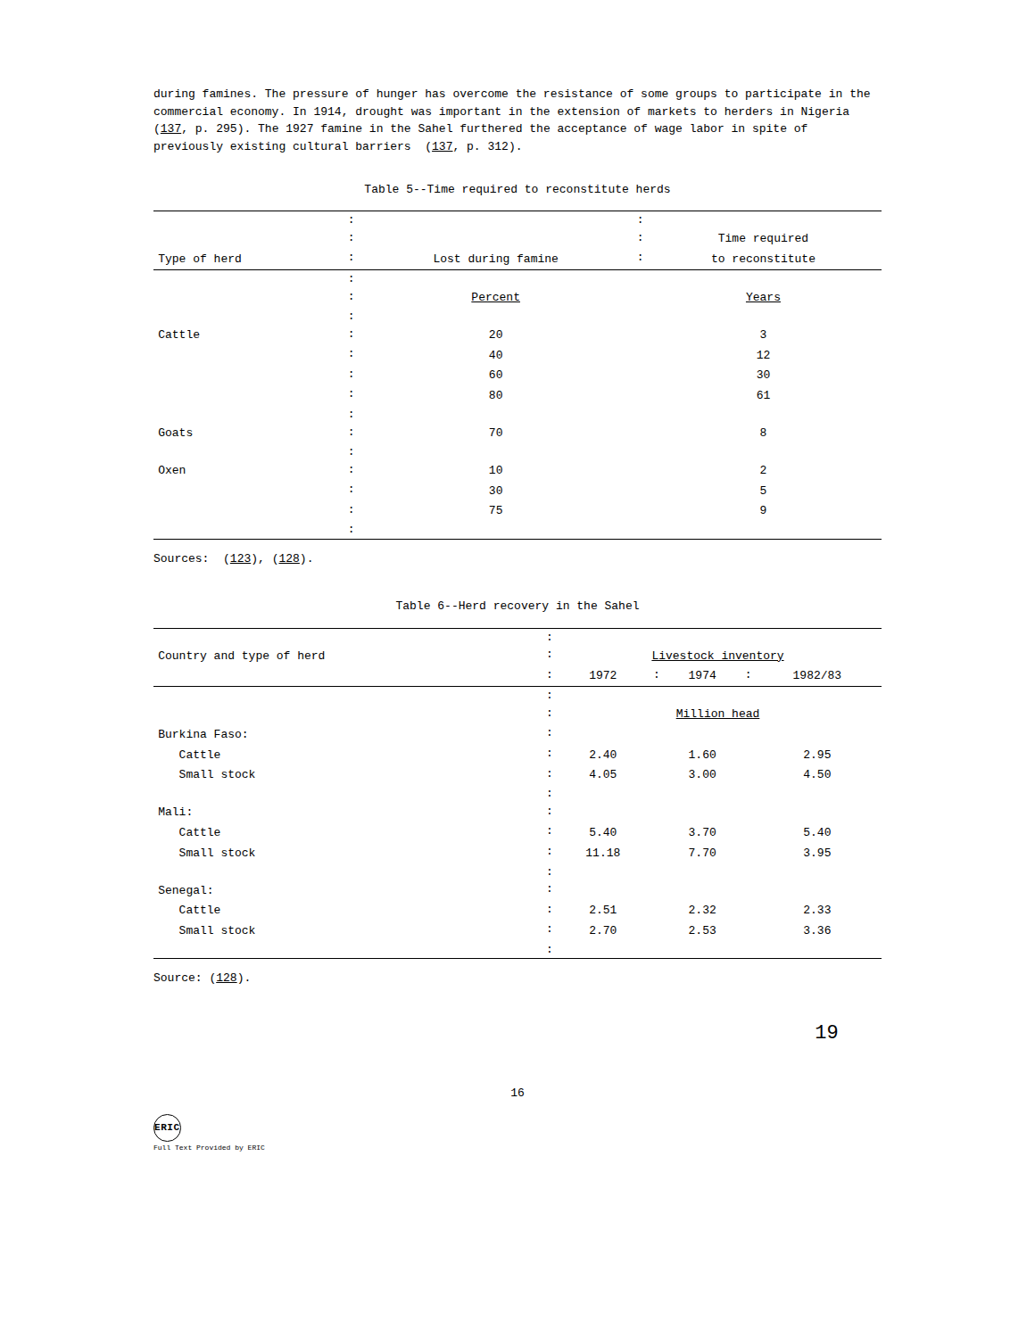during famines. The pressure of hunger has overcome the resistance of some groups to participate in the commercial economy. In 1914, drought was important in the extension of markets to herders in Nigeria (137, p. 295). The 1927 famine in the Sahel furthered the acceptance of wage labor in spite of previously existing cultural barriers (137, p. 312).
Table 5--Time required to reconstitute herds
| | : | | : | |
| --- | --- | --- | --- | --- |
| | : | | : | Time required |
| Type of herd | : | Lost during famine | : | to reconstitute |
| | : | | | |
| | : | Percent | | Years |
| | : | | | |
| Cattle | : | 20 | | 3 |
| | : | 40 | | 12 |
| | : | 60 | | 30 |
| | : | 80 | | 61 |
| | : | | | |
| Goats | : | 70 | | 8 |
| | : | | | |
| Oxen | : | 10 | | 2 |
| | : | 30 | | 5 |
| | : | 75 | | 9 |
| | : | | | |
Sources: (123), (128).
Table 6--Herd recovery in the Sahel
| | : | |
| --- | --- | --- |
| Country and type of herd | : | Livestock inventory |
| | : | 1972 | : | 1974 | : | 1982/83 |
| | : | |
| | : | Million head |
| Burkina Faso: | : | | | | | |
| Cattle | : | 2.40 | | 1.60 | | 2.95 |
| Small stock | : | 4.05 | | 3.00 | | 4.50 |
| | : | | | | | |
| Mali: | : | | | | | |
| Cattle | : | 5.40 | | 3.70 | | 5.40 |
| Small stock | : | 11.18 | | 7.70 | | 3.95 |
| | : | | | | | |
| Senegal: | : | | | | | |
| Cattle | : | 2.51 | | 2.32 | | 2.33 |
| Small stock | : | 2.70 | | 2.53 | | 3.36 |
| | : | | | | | |
Source: (128).
19
16
ERIC Full Text Provided by ERIC